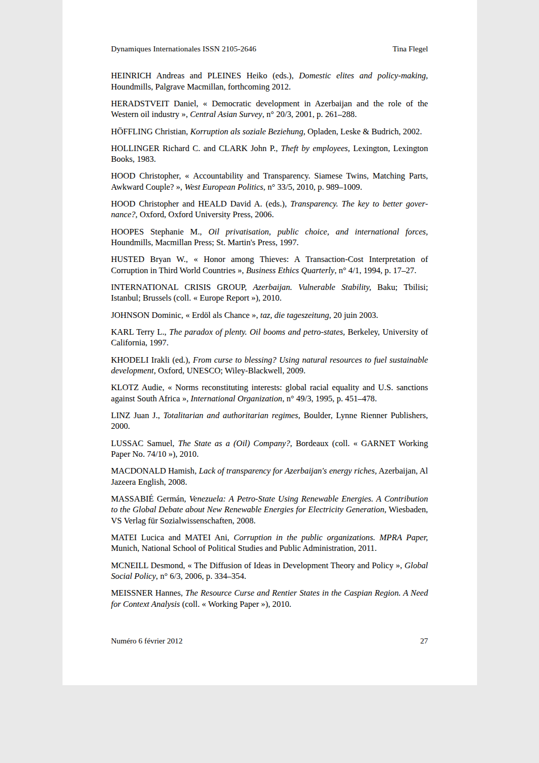Dynamiques Internationales ISSN 2105-2646 Tina Flegel
HEINRICH Andreas and PLEINES Heiko (eds.), Domestic elites and policy-making, Houndmills, Palgrave Macmillan, forthcoming 2012.
HERADSTVEIT Daniel, « Democratic development in Azerbaijan and the role of the Western oil industry », Central Asian Survey, n° 20/3, 2001, p. 261–288.
HÖFFLING Christian, Korruption als soziale Beziehung, Opladen, Leske & Budrich, 2002.
HOLLINGER Richard C. and CLARK John P., Theft by employees, Lexington, Lexington Books, 1983.
HOOD Christopher, « Accountability and Transparency. Siamese Twins, Matching Parts, Awkward Couple? », West European Politics, n° 33/5, 2010, p. 989–1009.
HOOD Christopher and HEALD David A. (eds.), Transparency. The key to better governance?, Oxford, Oxford University Press, 2006.
HOOPES Stephanie M., Oil privatisation, public choice, and international forces, Houndmills, Macmillan Press; St. Martin's Press, 1997.
HUSTED Bryan W., « Honor among Thieves: A Transaction-Cost Interpretation of Corruption in Third World Countries », Business Ethics Quarterly, n° 4/1, 1994, p. 17–27.
INTERNATIONAL CRISIS GROUP, Azerbaijan. Vulnerable Stability, Baku; Tbilisi; Istanbul; Brussels (coll. « Europe Report »), 2010.
JOHNSON Dominic, « Erdöl als Chance », taz, die tageszeitung, 20 juin 2003.
KARL Terry L., The paradox of plenty. Oil booms and petro-states, Berkeley, University of California, 1997.
KHODELI Irakli (ed.), From curse to blessing? Using natural resources to fuel sustainable development, Oxford, UNESCO; Wiley-Blackwell, 2009.
KLOTZ Audie, « Norms reconstituting interests: global racial equality and U.S. sanctions against South Africa », International Organization, n° 49/3, 1995, p. 451–478.
LINZ Juan J., Totalitarian and authoritarian regimes, Boulder, Lynne Rienner Publishers, 2000.
LUSSAC Samuel, The State as a (Oil) Company?, Bordeaux (coll. « GARNET Working Paper No. 74/10 »), 2010.
MACDONALD Hamish, Lack of transparency for Azerbaijan's energy riches, Azerbaijan, Al Jazeera English, 2008.
MASSABIÉ Germán, Venezuela: A Petro-State Using Renewable Energies. A Contribution to the Global Debate about New Renewable Energies for Electricity Generation, Wiesbaden, VS Verlag für Sozialwissenschaften, 2008.
MATEI Lucica and MATEI Ani, Corruption in the public organizations. MPRA Paper, Munich, National School of Political Studies and Public Administration, 2011.
MCNEILL Desmond, « The Diffusion of Ideas in Development Theory and Policy », Global Social Policy, n° 6/3, 2006, p. 334–354.
MEISSNER Hannes, The Resource Curse and Rentier States in the Caspian Region. A Need for Context Analysis (coll. « Working Paper »), 2010.
Numéro 6 février 2012 27